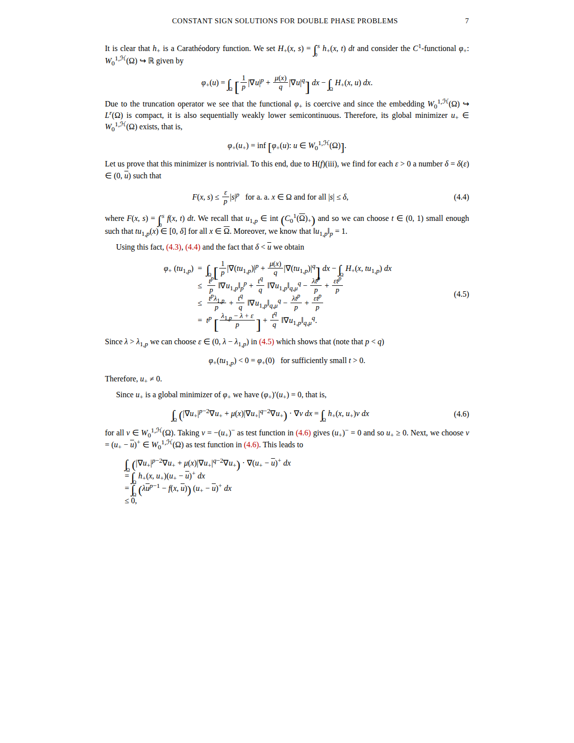CONSTANT SIGN SOLUTIONS FOR DOUBLE PHASE PROBLEMS 7
It is clear that h+ is a Carathéodory function. We set H+(x, s) = ∫0s h+(x, t) dt and consider the C1-functional φ+: W01,ℋ(Ω) ↪ ℝ given by
φ+(u) = ∫Ω [1 p|∇u|p + μ(x) q|∇u|q] dx − ∫Ω H+(x, u) dx.
Due to the truncation operator we see that the functional φ+ is coercive and since the embedding W01,ℋ(Ω) ↪ Lr(Ω) is compact, it is also sequentially weakly lower semicontinuous. Therefore, its global minimizer u+ ∈ W01,ℋ(Ω) exists, that is,
φ+(u+) = inf [φ+(u): u ∈ W01,ℋ(Ω)].
Let us prove that this minimizer is nontrivial. To this end, due to H(f)(iii), we find for each ε > 0 a number δ = δ(ε) ∈ (0, u) such that
F(x, s) ≤ εp|s|p for a. a. x ∈ Ω and for all |s| ≤ δ,
(4.4)
where F(x, s) = ∫0s f(x, t) dt. We recall that u1,p ∈ int (C01(Ω)+) and so we can choose t ∈ (0, 1) small enough such that tu1,p(x) ∈ [0, δ] for all x ∈ Ω. Moreover, we know that ‖u1,p‖p = 1.
Using this fact, (4.3), (4.4) and the fact that δ < u we obtain
φ+ (tu1,p)=∫Ω [1 p|∇(tu1,p)|p + μ(x) q|∇(tu1,p)|q] dx − ∫Ω H+(x, tu1,p) dx ≤tp p ‖∇u1,p‖pp + tq q ‖∇u1,p‖q,μq − λtp p + εtp p ≤tpλ1,p p + tq q ‖∇u1,p‖q,μq − λtp p + εtp p =tp [λ1,p − λ + ε p] + tq q ‖∇u1,p‖q,μq.
(4.5)
Since λ > λ1,p we can choose ε ∈ (0, λ − λ1,p) in (4.5) which shows that (note that p < q)
φ+(tu1,p) < 0 = φ+(0) for sufficiently small t > 0.
Therefore, u+ ≠ 0.
Since u+ is a global minimizer of φ+ we have (φ+)′(u+) = 0, that is,
∫Ω (|∇u+|p−2∇u+ + μ(x)|∇u+|q−2∇u+) · ∇v dx = ∫Ω h+(x, u+)v dx
(4.6)
for all v ∈ W01,ℋ(Ω). Taking v = −(u+)− as test function in (4.6) gives (u+)− = 0 and so u+ ≥ 0. Next, we choose v = (u+ − u)+ ∈ W01,ℋ(Ω) as test function in (4.6). This leads to
∫Ω (|∇u+|p−2∇u+ + μ(x)|∇u+|q−2∇u+) · ∇(u+ − u)+ dx = ∫Ω h+(x, u+)(u+ − u)+ dx = ∫Ω (λup−1 − f(x, u)) (u+ − u)+ dx ≤ 0,